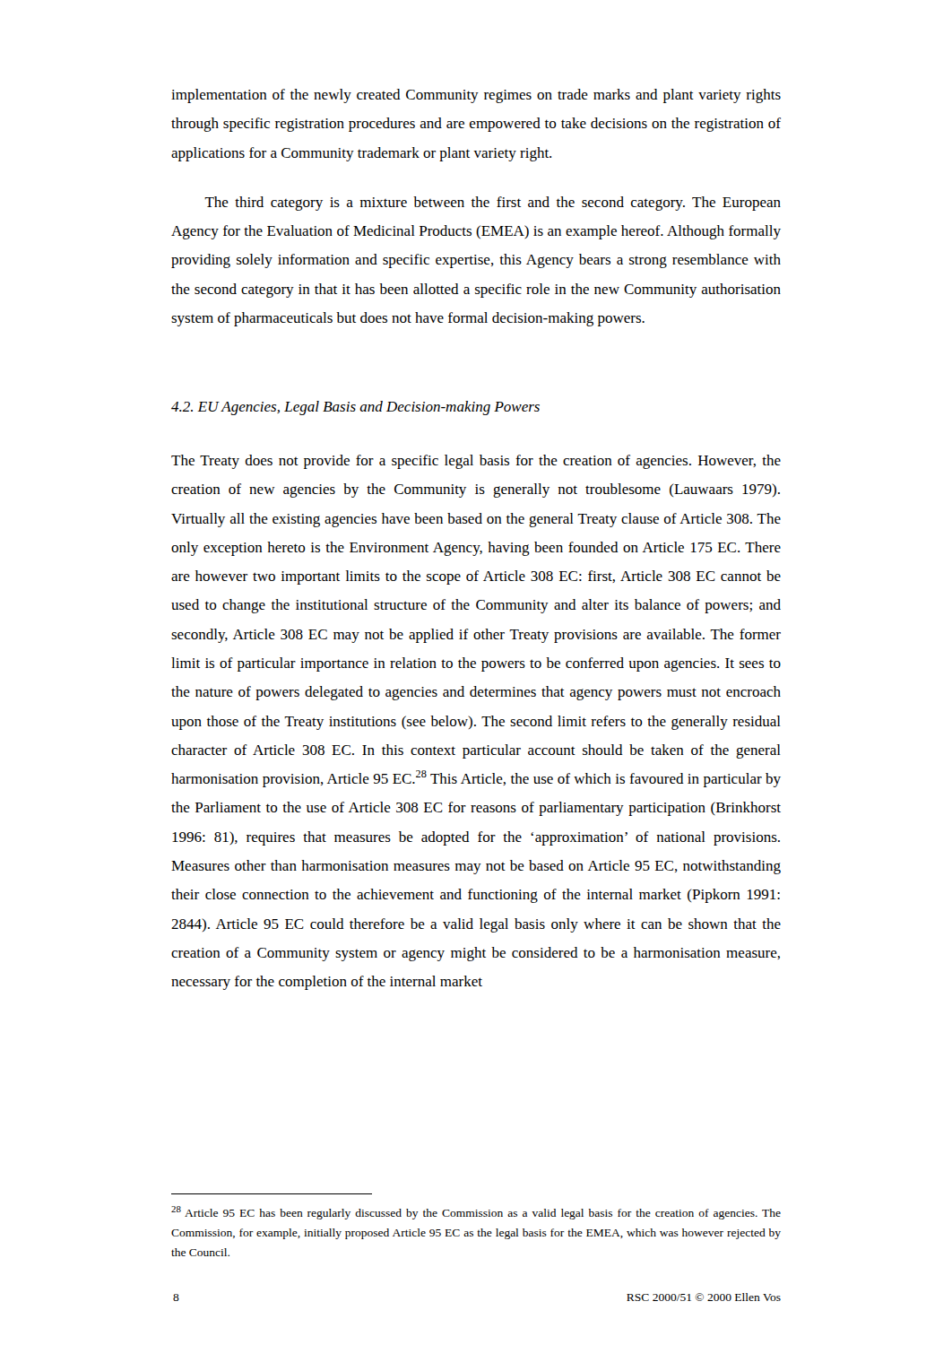implementation of the newly created Community regimes on trade marks and plant variety rights through specific registration procedures and are empowered to take decisions on the registration of applications for a Community trademark or plant variety right.
The third category is a mixture between the first and the second category. The European Agency for the Evaluation of Medicinal Products (EMEA) is an example hereof. Although formally providing solely information and specific expertise, this Agency bears a strong resemblance with the second category in that it has been allotted a specific role in the new Community authorisation system of pharmaceuticals but does not have formal decision-making powers.
4.2. EU Agencies, Legal Basis and Decision-making Powers
The Treaty does not provide for a specific legal basis for the creation of agencies. However, the creation of new agencies by the Community is generally not troublesome (Lauwaars 1979). Virtually all the existing agencies have been based on the general Treaty clause of Article 308. The only exception hereto is the Environment Agency, having been founded on Article 175 EC. There are however two important limits to the scope of Article 308 EC: first, Article 308 EC cannot be used to change the institutional structure of the Community and alter its balance of powers; and secondly, Article 308 EC may not be applied if other Treaty provisions are available. The former limit is of particular importance in relation to the powers to be conferred upon agencies. It sees to the nature of powers delegated to agencies and determines that agency powers must not encroach upon those of the Treaty institutions (see below). The second limit refers to the generally residual character of Article 308 EC. In this context particular account should be taken of the general harmonisation provision, Article 95 EC.28 This Article, the use of which is favoured in particular by the Parliament to the use of Article 308 EC for reasons of parliamentary participation (Brinkhorst 1996: 81), requires that measures be adopted for the ‘approximation’ of national provisions. Measures other than harmonisation measures may not be based on Article 95 EC, notwithstanding their close connection to the achievement and functioning of the internal market (Pipkorn 1991: 2844). Article 95 EC could therefore be a valid legal basis only where it can be shown that the creation of a Community system or agency might be considered to be a harmonisation measure, necessary for the completion of the internal market
28 Article 95 EC has been regularly discussed by the Commission as a valid legal basis for the creation of agencies. The Commission, for example, initially proposed Article 95 EC as the legal basis for the EMEA, which was however rejected by the Council.
8 RSC 2000/51 © 2000 Ellen Vos